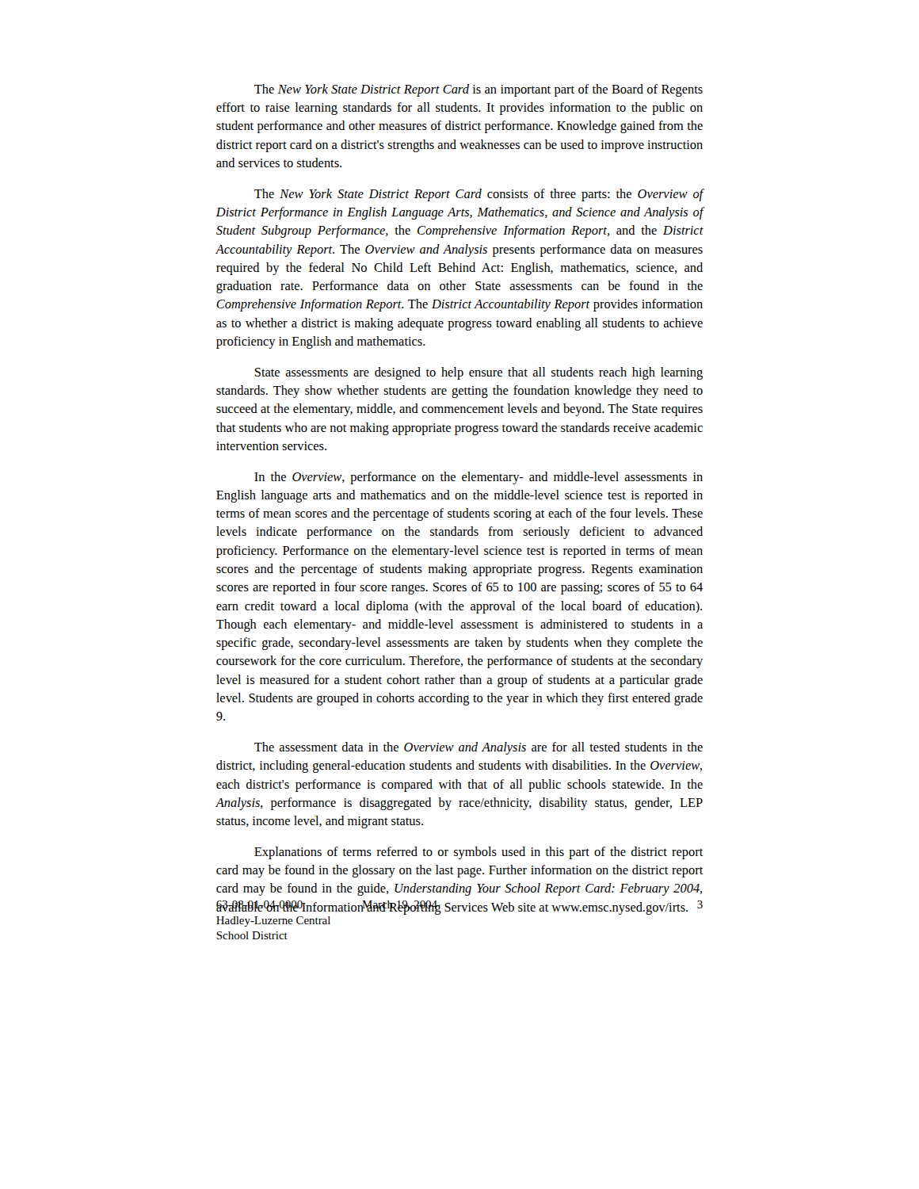The New York State District Report Card is an important part of the Board of Regents effort to raise learning standards for all students. It provides information to the public on student performance and other measures of district performance. Knowledge gained from the district report card on a district's strengths and weaknesses can be used to improve instruction and services to students.
The New York State District Report Card consists of three parts: the Overview of District Performance in English Language Arts, Mathematics, and Science and Analysis of Student Subgroup Performance, the Comprehensive Information Report, and the District Accountability Report. The Overview and Analysis presents performance data on measures required by the federal No Child Left Behind Act: English, mathematics, science, and graduation rate. Performance data on other State assessments can be found in the Comprehensive Information Report. The District Accountability Report provides information as to whether a district is making adequate progress toward enabling all students to achieve proficiency in English and mathematics.
State assessments are designed to help ensure that all students reach high learning standards. They show whether students are getting the foundation knowledge they need to succeed at the elementary, middle, and commencement levels and beyond. The State requires that students who are not making appropriate progress toward the standards receive academic intervention services.
In the Overview, performance on the elementary- and middle-level assessments in English language arts and mathematics and on the middle-level science test is reported in terms of mean scores and the percentage of students scoring at each of the four levels. These levels indicate performance on the standards from seriously deficient to advanced proficiency. Performance on the elementary-level science test is reported in terms of mean scores and the percentage of students making appropriate progress. Regents examination scores are reported in four score ranges. Scores of 65 to 100 are passing; scores of 55 to 64 earn credit toward a local diploma (with the approval of the local board of education). Though each elementary- and middle-level assessment is administered to students in a specific grade, secondary-level assessments are taken by students when they complete the coursework for the core curriculum. Therefore, the performance of students at the secondary level is measured for a student cohort rather than a group of students at a particular grade level. Students are grouped in cohorts according to the year in which they first entered grade 9.
The assessment data in the Overview and Analysis are for all tested students in the district, including general-education students and students with disabilities. In the Overview, each district's performance is compared with that of all public schools statewide. In the Analysis, performance is disaggregated by race/ethnicity, disability status, gender, LEP status, income level, and migrant status.
Explanations of terms referred to or symbols used in this part of the district report card may be found in the glossary on the last page. Further information on the district report card may be found in the guide, Understanding Your School Report Card: February 2004, available on the Information and Reporting Services Web site at www.emsc.nysed.gov/irts.
| 63-08-01-04-0000 Hadley-Luzerne Central School District | March 19, 2004 | 3 |